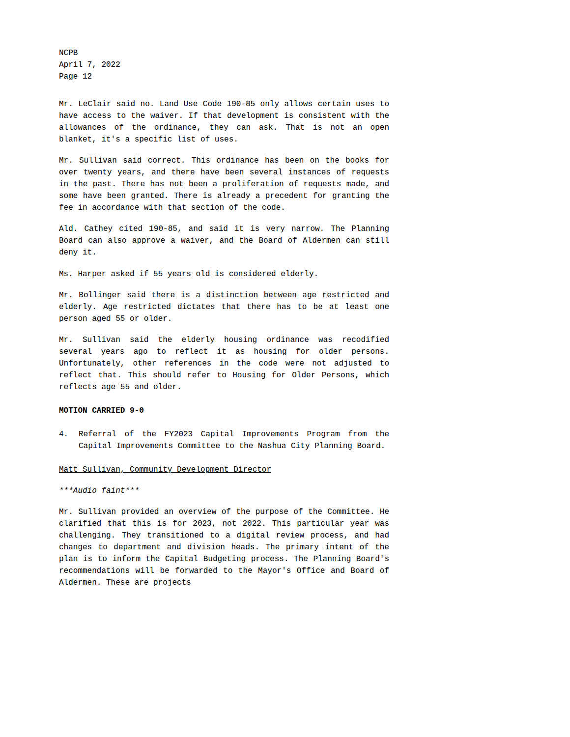NCPB
April 7, 2022
Page 12
Mr. LeClair said no. Land Use Code 190-85 only allows certain uses to have access to the waiver. If that development is consistent with the allowances of the ordinance, they can ask. That is not an open blanket, it's a specific list of uses.
Mr. Sullivan said correct. This ordinance has been on the books for over twenty years, and there have been several instances of requests in the past. There has not been a proliferation of requests made, and some have been granted. There is already a precedent for granting the fee in accordance with that section of the code.
Ald. Cathey cited 190-85, and said it is very narrow. The Planning Board can also approve a waiver, and the Board of Aldermen can still deny it.
Ms. Harper asked if 55 years old is considered elderly.
Mr. Bollinger said there is a distinction between age restricted and elderly. Age restricted dictates that there has to be at least one person aged 55 or older.
Mr. Sullivan said the elderly housing ordinance was recodified several years ago to reflect it as housing for older persons. Unfortunately, other references in the code were not adjusted to reflect that. This should refer to Housing for Older Persons, which reflects age 55 and older.
MOTION CARRIED 9-0
Referral of the FY2023 Capital Improvements Program from the Capital Improvements Committee to the Nashua City Planning Board.
Matt Sullivan, Community Development Director
***Audio faint***
Mr. Sullivan provided an overview of the purpose of the Committee. He clarified that this is for 2023, not 2022. This particular year was challenging. They transitioned to a digital review process, and had changes to department and division heads. The primary intent of the plan is to inform the Capital Budgeting process. The Planning Board's recommendations will be forwarded to the Mayor's Office and Board of Aldermen. These are projects